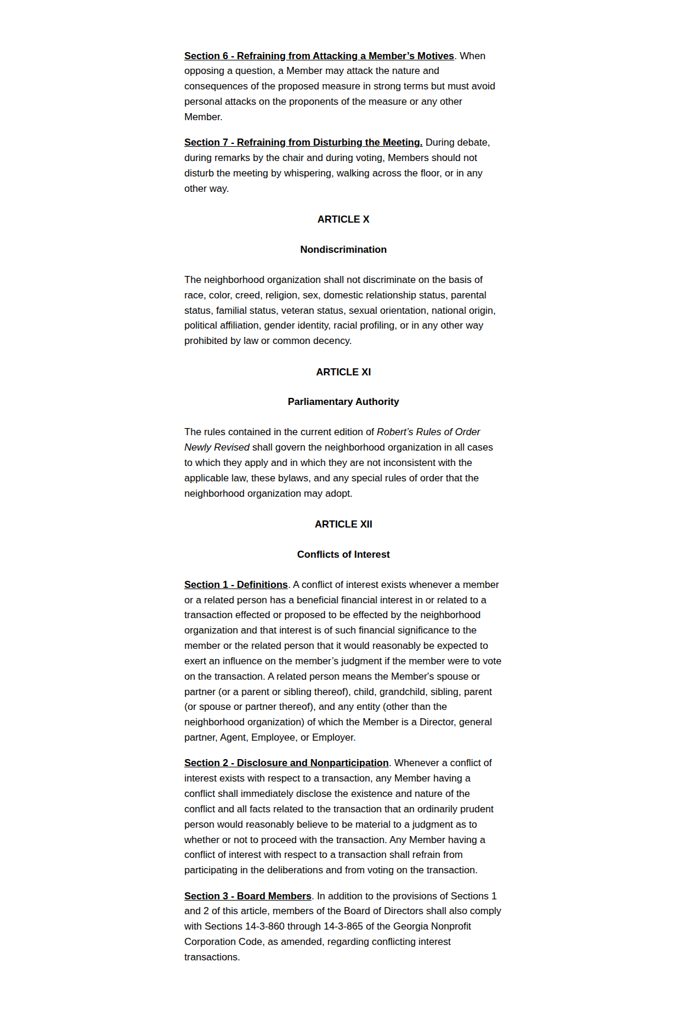Section 6 - Refraining from Attacking a Member’s Motives. When opposing a question, a Member may attack the nature and consequences of the proposed measure in strong terms but must avoid personal attacks on the proponents of the measure or any other Member.
Section 7 - Refraining from Disturbing the Meeting. During debate, during remarks by the chair and during voting, Members should not disturb the meeting by whispering, walking across the floor, or in any other way.
ARTICLE X
Nondiscrimination
The neighborhood organization shall not discriminate on the basis of race, color, creed, religion, sex, domestic relationship status, parental status, familial status, veteran status, sexual orientation, national origin, political affiliation, gender identity, racial profiling, or in any other way prohibited by law or common decency.
ARTICLE XI
Parliamentary Authority
The rules contained in the current edition of Robert’s Rules of Order Newly Revised shall govern the neighborhood organization in all cases to which they apply and in which they are not inconsistent with the applicable law, these bylaws, and any special rules of order that the neighborhood organization may adopt.
ARTICLE XII
Conflicts of Interest
Section 1 - Definitions. A conflict of interest exists whenever a member or a related person has a beneficial financial interest in or related to a transaction effected or proposed to be effected by the neighborhood organization and that interest is of such financial significance to the member or the related person that it would reasonably be expected to exert an influence on the member’s judgment if the member were to vote on the transaction. A related person means the Member's spouse or partner (or a parent or sibling thereof), child, grandchild, sibling, parent (or spouse or partner thereof), and any entity (other than the neighborhood organization) of which the Member is a Director, general partner, Agent, Employee, or Employer.
Section 2 - Disclosure and Nonparticipation. Whenever a conflict of interest exists with respect to a transaction, any Member having a conflict shall immediately disclose the existence and nature of the conflict and all facts related to the transaction that an ordinarily prudent person would reasonably believe to be material to a judgment as to whether or not to proceed with the transaction. Any Member having a conflict of interest with respect to a transaction shall refrain from participating in the deliberations and from voting on the transaction.
Section 3 - Board Members. In addition to the provisions of Sections 1 and 2 of this article, members of the Board of Directors shall also comply with Sections 14-3-860 through 14-3-865 of the Georgia Nonprofit Corporation Code, as amended, regarding conflicting interest transactions.